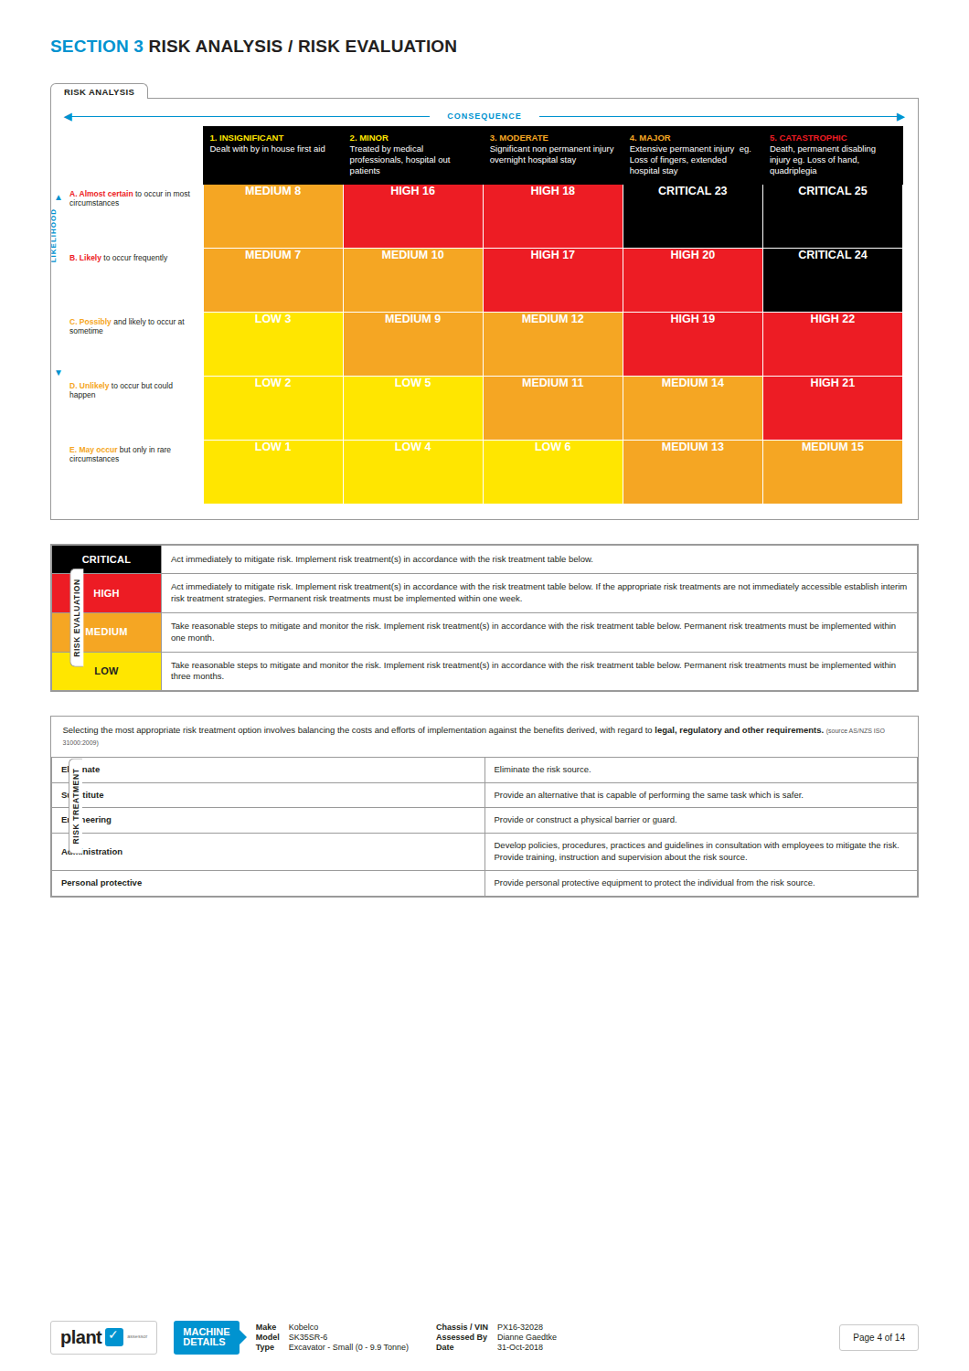SECTION 3 RISK ANALYSIS / RISK EVALUATION
RISK ANALYSIS
LIKELIHOOD
▲ ▼
◀ CONSEQUENCE ▶
| | 1. INSIGNIFICANT Dealt with by in house first aid | 2. MINOR Treated by medical professionals, hospital out patients | 3. MODERATE Significant non permanent injury overnight hospital stay | 4. MAJOR Extensive permanent injury eg. Loss of fingers, extended hospital stay | 5. CATASTROPHIC Death, permanent disabling injury eg. Loss of hand, quadriplegia |
| --- | --- | --- | --- | --- | --- |
| A. Almost certain to occur in most circumstances | MEDIUM 8 | HIGH 16 | HIGH 18 | CRITICAL 23 | CRITICAL 25 |
| B. Likely to occur frequently | MEDIUM 7 | MEDIUM 10 | HIGH 17 | HIGH 20 | CRITICAL 24 |
| C. Possibly and likely to occur at sometime | LOW 3 | MEDIUM 9 | MEDIUM 12 | HIGH 19 | HIGH 22 |
| D. Unlikely to occur but could happen | LOW 2 | LOW 5 | MEDIUM 11 | MEDIUM 14 | HIGH 21 |
| E. May occur but only in rare circumstances | LOW 1 | LOW 4 | LOW 6 | MEDIUM 13 | MEDIUM 15 |
RISK EVALUATION
| CRITICAL | Act immediately to mitigate risk. Implement risk treatment(s) in accordance with the risk treatment table below. |
| HIGH | Act immediately to mitigate risk. Implement risk treatment(s) in accordance with the risk treatment table below. If the appropriate risk treatments are not immediately accessible establish interim risk treatment strategies. Permanent risk treatments must be implemented within one week. |
| MEDIUM | Take reasonable steps to mitigate and monitor the risk. Implement risk treatment(s) in accordance with the risk treatment table below. Permanent risk treatments must be implemented within one month. |
| LOW | Take reasonable steps to mitigate and monitor the risk. Implement risk treatment(s) in accordance with the risk treatment table below. Permanent risk treatments must be implemented within three months. |
RISK TREATMENT
| Selecting the most appropriate risk treatment option involves balancing the costs and efforts of implementation against the benefits derived, with regard to legal, regulatory and other requirements. (source AS/NZS ISO 31000:2009) |
| Eliminate | Eliminate the risk source. |
| Substitute | Provide an alternative that is capable of performing the same task which is safer. |
| Engineering | Provide or construct a physical barrier or guard. |
| Administration | Develop policies, procedures, practices and guidelines in consultation with employees to mitigate the risk. Provide training, instruction and supervision about the risk source. |
| Personal protective | Provide personal protective equipment to protect the individual from the risk source. |
plant assessor
MACHINE
DETAILS
Make Kobelco Model SK35SR-6 Type Excavator - Small (0 - 9.9 Tonne)
Chassis / VIN PX16-32028 Assessed By Dianne Gaedtke Date 31-Oct-2018
Page 4 of 14